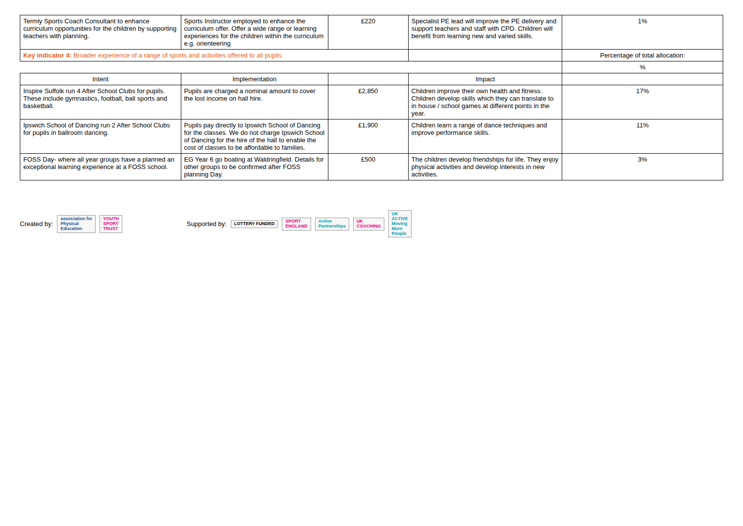| Termly Sports Coach Consultant to enhance curriculum opportunities for the children by supporting teachers with planning. | Sports Instructor employed to enhance the curriculum offer. Offer a wide range or learning experiences for the children within the curriculum e.g. orienteering | £220 | Specialist PE lead will improve the PE delivery and support teachers and staff with CPD. Children will benefit from learning new and varied skills. | 1% |
| Key indicator 4: Broader experience of a range of sports and activities offered to all pupils | | Percentage of total allocation: |
| | % |
| Intent | Implementation | | Impact | |
| Inspire Suffolk run 4 After School Clubs for pupils. These include gymnastics, football, ball sports and basketball. | Pupils are charged a nominal amount to cover the lost income on hall hire. | £2,850 | Children improve their own health and fitness. Children develop skills which they can translate to in house / school games at different points in the year. | 17% |
| Ipswich School of Dancing run 2 After School Clubs for pupils in ballroom dancing. | Pupils pay directly to Ipswich School of Dancing for the classes. We do not charge Ipswich School of Dancing for the hire of the hall to enable the cost of classes to be affordable to families. | £1,900 | Children learn a range of dance techniques and improve performance skills. | 11% |
| FOSS Day- where all year groups have a planned an exceptional learning experience at a FOSS school. | EG Year 6 go boating at Waldringfield. Details for other groups to be confirmed after FOSS planning Day. | £500 | The children develop friendships for life. They enjoy physical activities and develop interests in new activities. | 3% |
Created by: association for
Physical
Education YOUTH
SPORT
TRUST
Supported by: LOTTERY FUNDED SPORT
ENGLAND Active
Partnerships UK
COACHING UK
ACTIVE
Moving
More
People